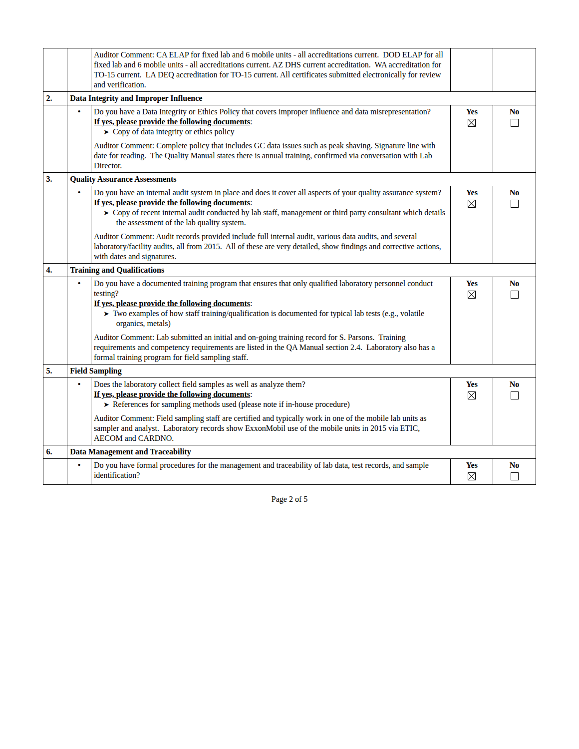| | | Auditor Comment: CA ELAP for fixed lab and 6 mobile units - all accreditations current. DOD ELAP for all fixed lab and 6 mobile units - all accreditations current. AZ DHS current accreditation. WA accreditation for TO-15 current. LA DEQ accreditation for TO-15 current. All certificates submitted electronically for review and verification. | | |
| 2. | Data Integrity and Improper Influence |
| | • | Do you have a Data Integrity or Ethics Policy that covers improper influence and data misrepresentation? If yes, please provide the following documents : Copy of data integrity or ethics policy Auditor Comment: Complete policy that includes GC data issues such as peak shaving. Signature line with date for reading. The Quality Manual states there is annual training, confirmed via conversation with Lab Director. | Yes | No |
| 3. | Quality Assurance Assessments |
| | • | Do you have an internal audit system in place and does it cover all aspects of your quality assurance system? If yes, please provide the following documents : Copy of recent internal audit conducted by lab staff, management or third party consultant which details the assessment of the lab quality system. Auditor Comment: Audit records provided include full internal audit, various data audits, and several laboratory/facility audits, all from 2015. All of these are very detailed, show findings and corrective actions, with dates and signatures. | Yes | No |
| 4. | Training and Qualifications |
| | • | Do you have a documented training program that ensures that only qualified laboratory personnel conduct testing? If yes, please provide the following documents : Two examples of how staff training/qualification is documented for typical lab tests (e.g., volatile organics, metals) Auditor Comment: Lab submitted an initial and on-going training record for S. Parsons. Training requirements and competency requirements are listed in the QA Manual section 2.4. Laboratory also has a formal training program for field sampling staff. | Yes | No |
| 5. | Field Sampling |
| | • | Does the laboratory collect field samples as well as analyze them? If yes, please provide the following documents : References for sampling methods used (please note if in-house procedure) Auditor Comment: Field sampling staff are certified and typically work in one of the mobile lab units as sampler and analyst. Laboratory records show ExxonMobil use of the mobile units in 2015 via ETIC, AECOM and CARDNO. | Yes | No |
| 6. | Data Management and Traceability |
| | • | Do you have formal procedures for the management and traceability of lab data, test records, and sample identification? | Yes | No |
Page 2 of 5